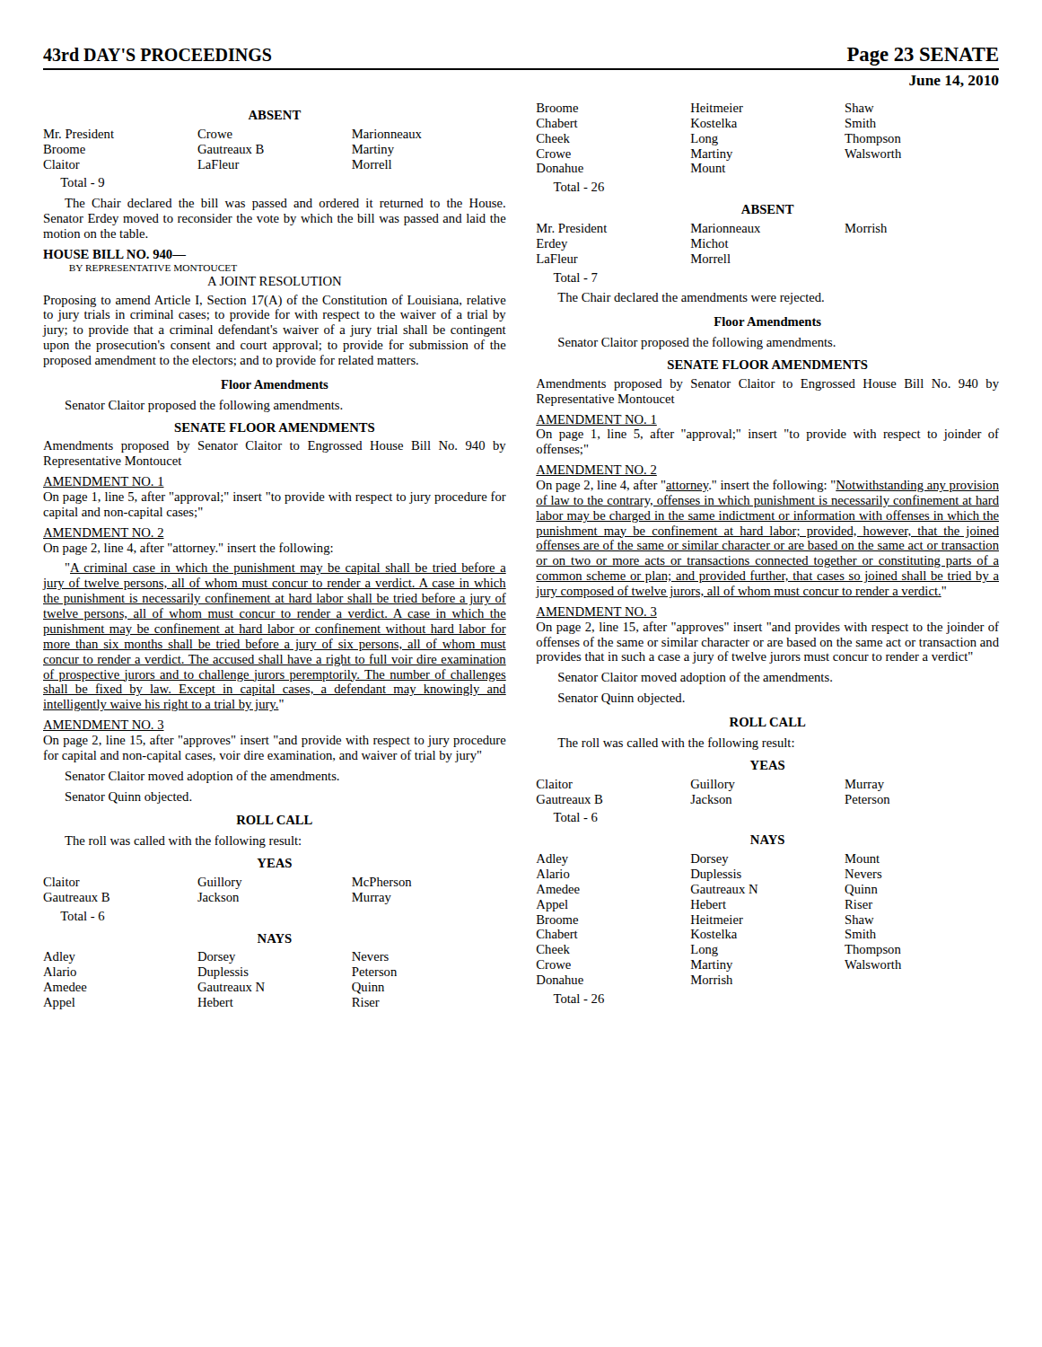43rd DAY'S PROCEEDINGS
Page 23 SENATE
June 14, 2010
ABSENT
| Mr. President | Crowe | Marionneaux |
| Broome | Gautreaux B | Martiny |
| Claitor | LaFleur | Morrell |
Total - 9
The Chair declared the bill was passed and ordered it returned to the House. Senator Erdey moved to reconsider the vote by which the bill was passed and laid the motion on the table.
HOUSE BILL NO. 940—
BY REPRESENTATIVE MONTOUCET
A JOINT RESOLUTION
Proposing to amend Article I, Section 17(A) of the Constitution of Louisiana, relative to jury trials in criminal cases; to provide for with respect to the waiver of a trial by jury; to provide that a criminal defendant's waiver of a jury trial shall be contingent upon the prosecution's consent and court approval; to provide for submission of the proposed amendment to the electors; and to provide for related matters.
Floor Amendments
Senator Claitor proposed the following amendments.
SENATE FLOOR AMENDMENTS
Amendments proposed by Senator Claitor to Engrossed House Bill No. 940 by Representative Montoucet
AMENDMENT NO. 1
On page 1, line 5, after "approval;" insert "to provide with respect to jury procedure for capital and non-capital cases;"
AMENDMENT NO. 2
On page 2, line 4, after "attorney." insert the following:
"A criminal case in which the punishment may be capital shall be tried before a jury of twelve persons, all of whom must concur to render a verdict. A case in which the punishment is necessarily confinement at hard labor shall be tried before a jury of twelve persons, all of whom must concur to render a verdict. A case in which the punishment may be confinement at hard labor or confinement without hard labor for more than six months shall be tried before a jury of six persons, all of whom must concur to render a verdict. The accused shall have a right to full voir dire examination of prospective jurors and to challenge jurors peremptorily. The number of challenges shall be fixed by law. Except in capital cases, a defendant may knowingly and intelligently waive his right to a trial by jury."
AMENDMENT NO. 3
On page 2, line 15, after "approves" insert "and provide with respect to jury procedure for capital and non-capital cases, voir dire examination, and waiver of trial by jury"
Senator Claitor moved adoption of the amendments.
Senator Quinn objected.
ROLL CALL
The roll was called with the following result:
YEAS
| Claitor | Guillory | McPherson |
| Gautreaux B | Jackson | Murray |
Total - 6
NAYS
| Adley | Dorsey | Nevers |
| Alario | Duplessis | Peterson |
| Amedee | Gautreaux N | Quinn |
| Appel | Hebert | Riser |
| Broome | Heitmeier | Shaw |
| Chabert | Kostelka | Smith |
| Cheek | Long | Thompson |
| Crowe | Martiny | Walsworth |
| Donahue | Mount | |
Total - 26
ABSENT
| Mr. President | Marionneaux | Morrish |
| Erdey | Michot | |
| LaFleur | Morrell | |
Total - 7
The Chair declared the amendments were rejected.
Floor Amendments
Senator Claitor proposed the following amendments.
SENATE FLOOR AMENDMENTS
Amendments proposed by Senator Claitor to Engrossed House Bill No. 940 by Representative Montoucet
AMENDMENT NO. 1
On page 1, line 5, after "approval;" insert "to provide with respect to joinder of offenses;"
AMENDMENT NO. 2
On page 2, line 4, after "attorney." insert the following: "Notwithstanding any provision of law to the contrary, offenses in which punishment is necessarily confinement at hard labor may be charged in the same indictment or information with offenses in which the punishment may be confinement at hard labor; provided, however, that the joined offenses are of the same or similar character or are based on the same act or transaction or on two or more acts or transactions connected together or constituting parts of a common scheme or plan; and provided further, that cases so joined shall be tried by a jury composed of twelve jurors, all of whom must concur to render a verdict."
AMENDMENT NO. 3
On page 2, line 15, after "approves" insert "and provides with respect to the joinder of offenses of the same or similar character or are based on the same act or transaction and provides that in such a case a jury of twelve jurors must concur to render a verdict"
Senator Claitor moved adoption of the amendments.
Senator Quinn objected.
ROLL CALL
The roll was called with the following result:
YEAS
| Claitor | Guillory | Murray |
| Gautreaux B | Jackson | Peterson |
Total - 6
NAYS
| Adley | Dorsey | Mount |
| Alario | Duplessis | Nevers |
| Amedee | Gautreaux N | Quinn |
| Appel | Hebert | Riser |
| Broome | Heitmeier | Shaw |
| Chabert | Kostelka | Smith |
| Cheek | Long | Thompson |
| Crowe | Martiny | Walsworth |
| Donahue | Morrish | |
Total - 26